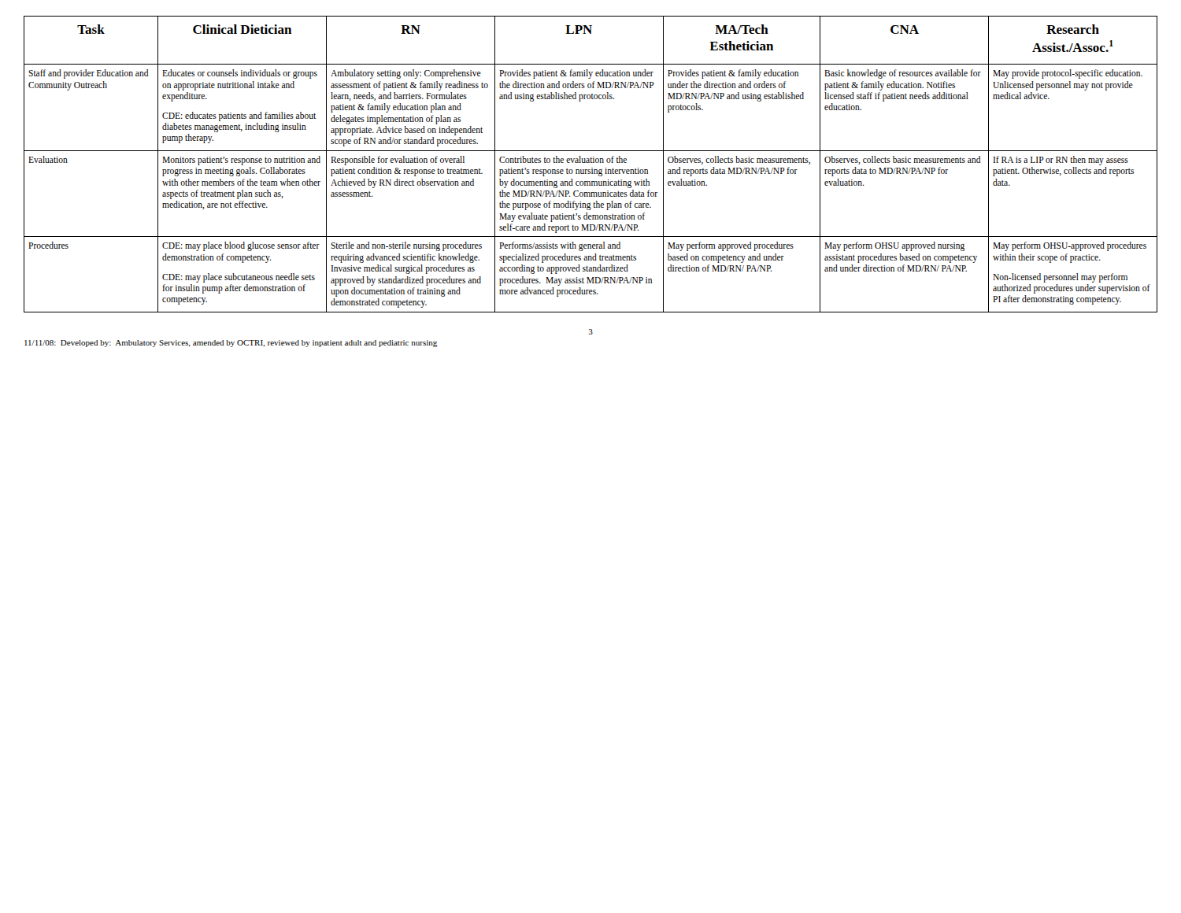| Task | Clinical Dietician | RN | LPN | MA/Tech Esthetician | CNA | Research Assist./Assoc. 1 |
| --- | --- | --- | --- | --- | --- | --- |
| Staff and provider Education and Community Outreach | Educates or counsels individuals or groups on appropriate nutritional intake and expenditure. CDE: educates patients and families about diabetes management, including insulin pump therapy. | Ambulatory setting only: Comprehensive assessment of patient & family readiness to learn, needs, and barriers. Formulates patient & family education plan and delegates implementation of plan as appropriate. Advice based on independent scope of RN and/or standard procedures. | Provides patient & family education under the direction and orders of MD/RN/PA/NP and using established protocols. | Provides patient & family education under the direction and orders of MD/RN/PA/NP and using established protocols. | Basic knowledge of resources available for patient & family education. Notifies licensed staff if patient needs additional education. | May provide protocol-specific education. Unlicensed personnel may not provide medical advice. |
| Evaluation | Monitors patient’s response to nutrition and progress in meeting goals. Collaborates with other members of the team when other aspects of treatment plan such as, medication, are not effective. | Responsible for evaluation of overall patient condition & response to treatment. Achieved by RN direct observation and assessment. | Contributes to the evaluation of the patient’s response to nursing intervention by documenting and communicating with the MD/RN/PA/NP. Communicates data for the purpose of modifying the plan of care. May evaluate patient’s demonstration of self-care and report to MD/RN/PA/NP. | Observes, collects basic measurements, and reports data MD/RN/PA/NP for evaluation. | Observes, collects basic measurements and reports data to MD/RN/PA/NP for evaluation. | If RA is a LIP or RN then may assess patient. Otherwise, collects and reports data. |
| Procedures | CDE: may place blood glucose sensor after demonstration of competency. CDE: may place subcutaneous needle sets for insulin pump after demonstration of competency. | Sterile and non-sterile nursing procedures requiring advanced scientific knowledge. Invasive medical surgical procedures as approved by standardized procedures and upon documentation of training and demonstrated competency. | Performs/assists with general and specialized procedures and treatments according to approved standardized procedures. May assist MD/RN/PA/NP in more advanced procedures. | May perform approved procedures based on competency and under direction of MD/RN/ PA/NP. | May perform OHSU approved nursing assistant procedures based on competency and under direction of MD/RN/ PA/NP. | May perform OHSU-approved procedures within their scope of practice. Non-licensed personnel may perform authorized procedures under supervision of PI after demonstrating competency. |
3
11/11/08: Developed by: Ambulatory Services, amended by OCTRI, reviewed by inpatient adult and pediatric nursing